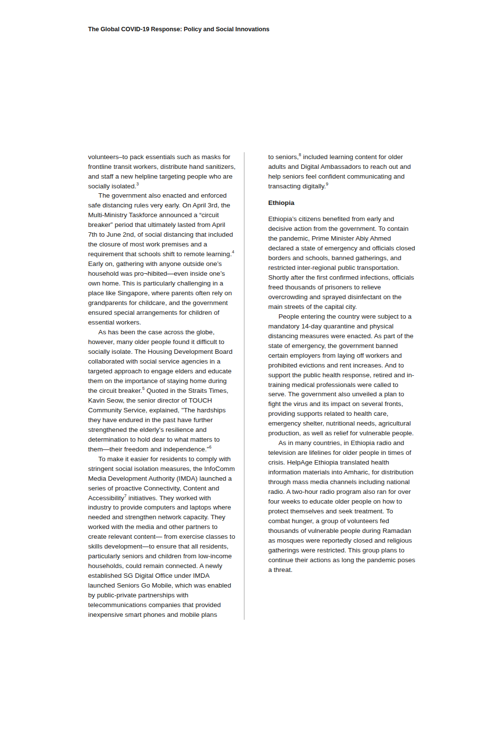The Global COVID-19 Response: Policy and Social Innovations
volunteers–to pack essentials such as masks for frontline transit workers, distribute hand sanitizers, and staff a new helpline targeting people who are socially isolated.3
The government also enacted and enforced safe distancing rules very early. On April 3rd, the Multi-Ministry Taskforce announced a “circuit breaker” period that ultimately lasted from April 7th to June 2nd, of social distancing that included the closure of most work premises and a requirement that schools shift to remote learning.4 Early on, gathering with anyone outside one’s household was pro¬hibited—even inside one’s own home. This is particularly challenging in a place like Singapore, where parents often rely on grandparents for childcare, and the government ensured special arrangements for children of essential workers.
As has been the case across the globe, however, many older people found it difficult to socially isolate. The Housing Development Board collaborated with social service agencies in a targeted approach to engage elders and educate them on the importance of staying home during the circuit breaker.5 Quoted in the Straits Times, Kavin Seow, the senior director of TOUCH Community Service, explained, "The hardships they have endured in the past have further strengthened the elderly's resilience and determination to hold dear to what matters to them—their freedom and independence.”6
To make it easier for residents to comply with stringent social isolation measures, the InfoComm Media Development Authority (IMDA) launched a series of proactive Connectivity, Content and Accessibility7 initiatives. They worked with industry to provide computers and laptops where needed and strengthen network capacity. They worked with the media and other partners to create relevant content— from exercise classes to skills development—to ensure that all residents, particularly seniors and children from low-income households, could remain connected. A newly established SG Digital Office under IMDA launched Seniors Go Mobile, which was enabled by public-private partnerships with telecommunications companies that provided inexpensive smart phones and mobile plans
to seniors,8 included learning content for older adults and Digital Ambassadors to reach out and help seniors feel confident communicating and transacting digitally.9
Ethiopia
Ethiopia’s citizens benefited from early and decisive action from the government. To contain the pandemic, Prime Minister Abiy Ahmed declared a state of emergency and officials closed borders and schools, banned gatherings, and restricted inter-regional public transportation. Shortly after the first confirmed infections, officials freed thousands of prisoners to relieve overcrowding and sprayed disinfectant on the main streets of the capital city.
People entering the country were subject to a mandatory 14-day quarantine and physical distancing measures were enacted. As part of the state of emergency, the government banned certain employers from laying off workers and prohibited evictions and rent increases. And to support the public health response, retired and in-training medical professionals were called to serve. The government also unveiled a plan to fight the virus and its impact on several fronts, providing supports related to health care, emergency shelter, nutritional needs, agricultural production, as well as relief for vulnerable people.
As in many countries, in Ethiopia radio and television are lifelines for older people in times of crisis. HelpAge Ethiopia translated health information materials into Amharic, for distribution through mass media channels including national radio. A two-hour radio program also ran for over four weeks to educate older people on how to protect themselves and seek treatment. To combat hunger, a group of volunteers fed thousands of vulnerable people during Ramadan as mosques were reportedly closed and religious gatherings were restricted. This group plans to continue their actions as long the pandemic poses a threat.